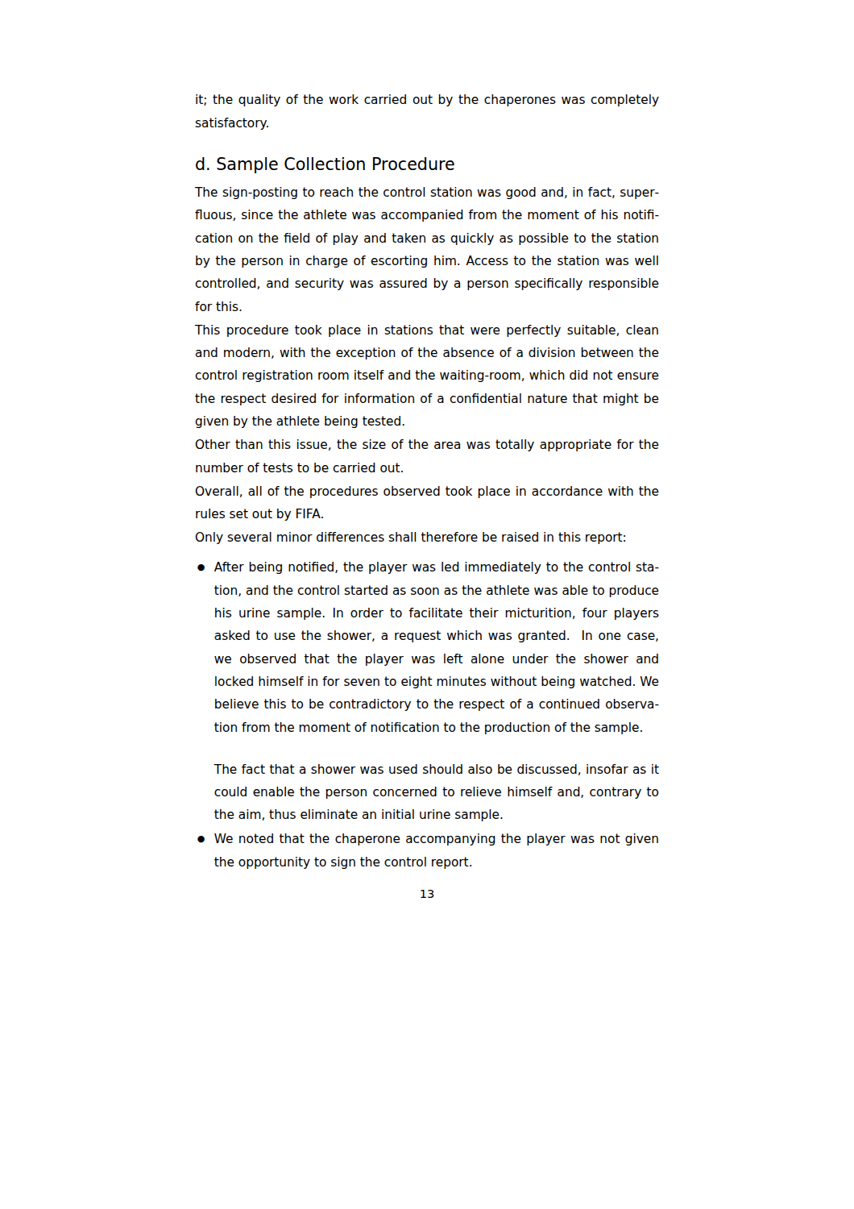it; the quality of the work carried out by the chaperones was completely satisfactory.
d. Sample Collection Procedure
The sign-posting to reach the control station was good and, in fact, superfluous, since the athlete was accompanied from the moment of his notification on the field of play and taken as quickly as possible to the station by the person in charge of escorting him. Access to the station was well controlled, and security was assured by a person specifically responsible for this.
This procedure took place in stations that were perfectly suitable, clean and modern, with the exception of the absence of a division between the control registration room itself and the waiting-room, which did not ensure the respect desired for information of a confidential nature that might be given by the athlete being tested.
Other than this issue, the size of the area was totally appropriate for the number of tests to be carried out.
Overall, all of the procedures observed took place in accordance with the rules set out by FIFA.
Only several minor differences shall therefore be raised in this report:
After being notified, the player was led immediately to the control station, and the control started as soon as the athlete was able to produce his urine sample. In order to facilitate their micturition, four players asked to use the shower, a request which was granted. In one case, we observed that the player was left alone under the shower and locked himself in for seven to eight minutes without being watched. We believe this to be contradictory to the respect of a continued observation from the moment of notification to the production of the sample.
The fact that a shower was used should also be discussed, insofar as it could enable the person concerned to relieve himself and, contrary to the aim, thus eliminate an initial urine sample.
We noted that the chaperone accompanying the player was not given the opportunity to sign the control report.
13